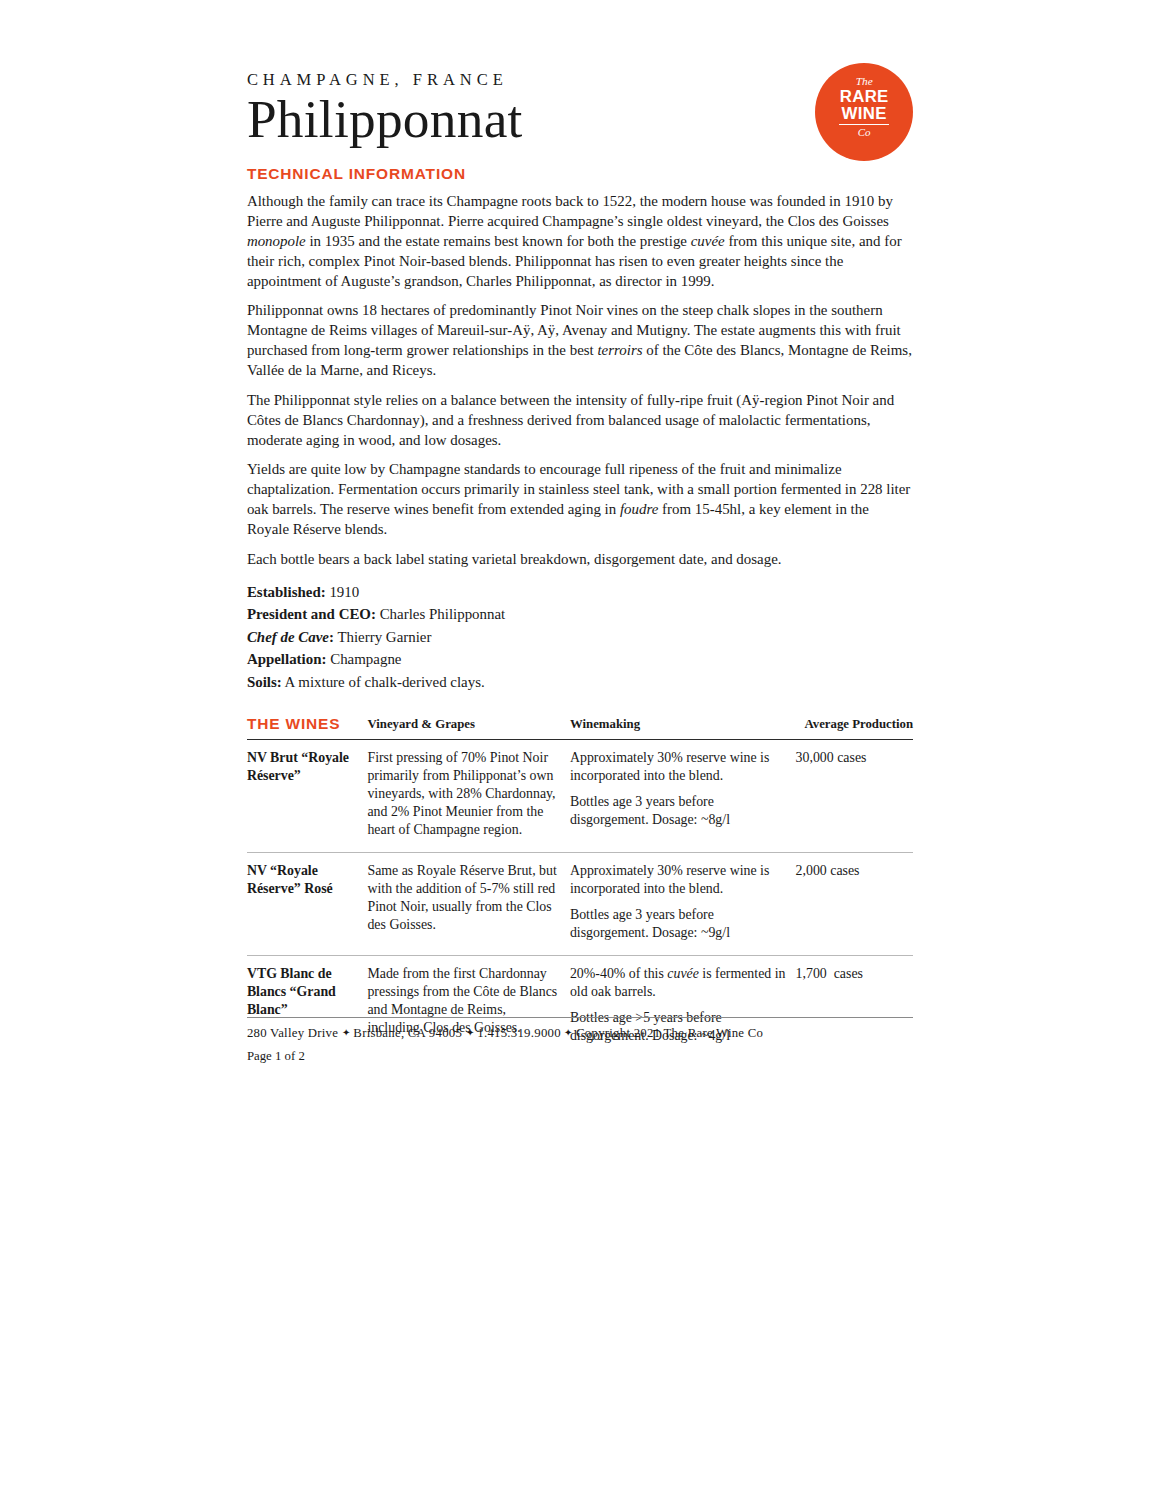The RARE WINE
Co
Champagne, France
Philipponnat
Technical Information
Although the family can trace its Champagne roots back to 1522, the modern house was founded in 1910 by Pierre and Auguste Philipponnat. Pierre acquired Champagne’s single oldest vineyard, the Clos des Goisses monopole in 1935 and the estate remains best known for both the prestige cuvée from this unique site, and for their rich, complex Pinot Noir-based blends. Philipponnat has risen to even greater heights since the appointment of Auguste’s grandson, Charles Philipponnat, as director in 1999.
Philipponnat owns 18 hectares of predominantly Pinot Noir vines on the steep chalk slopes in the southern Montagne de Reims villages of Mareuil-sur-Aÿ, Aÿ, Avenay and Mutigny. The estate augments this with fruit purchased from long-term grower relationships in the best terroirs of the Côte des Blancs, Montagne de Reims, Vallée de la Marne, and Riceys.
The Philipponnat style relies on a balance between the intensity of fully-ripe fruit (Aÿ-region Pinot Noir and Côtes de Blancs Chardonnay), and a freshness derived from balanced usage of malolactic fermentations, moderate aging in wood, and low dosages.
Yields are quite low by Champagne standards to encourage full ripeness of the fruit and minimalize chaptalization. Fermentation occurs primarily in stainless steel tank, with a small portion fermented in 228 liter oak barrels. The reserve wines benefit from extended aging in foudre from 15-45hl, a key element in the Royale Réserve blends.
Each bottle bears a back label stating varietal breakdown, disgorgement date, and dosage.
Established: 1910
President and CEO: Charles Philipponnat
Chef de Cave: Thierry Garnier
Appellation: Champagne
Soils: A mixture of chalk-derived clays.
| The Wines | Vineyard & Grapes | Winemaking | Average Production |
| --- | --- | --- | --- |
| NV Brut “Royale Réserve” | First pressing of 70% Pinot Noir primarily from Philipponat’s own vineyards, with 28% Chardonnay, and 2% Pinot Meunier from the heart of Champagne region. | Approximately 30% reserve wine is incorporated into the blend. Bottles age 3 years before disgorgement. Dosage: ~8g/l | 30,000 cases |
| NV “Royale Réserve” Rosé | Same as Royale Réserve Brut, but with the addition of 5-7% still red Pinot Noir, usually from the Clos des Goisses. | Approximately 30% reserve wine is incorporated into the blend. Bottles age 3 years before disgorgement. Dosage: ~9g/l | 2,000 cases |
| VTG Blanc de Blancs “Grand Blanc” | Made from the first Chardonnay pressings from the Côte de Blancs and Montagne de Reims, including Clos des Goisses. | 20%-40% of this cuvée is fermented in old oak barrels. Bottles age >5 years before disgorgement. Dosage: ~4g/l | 1,700 cases |
280 Valley Drive ✦ Brisbane, CA 94005 ✦ 1.415.319.9000 ✦ Copyright 2021 The Rare Wine Co
Page 1 of 2